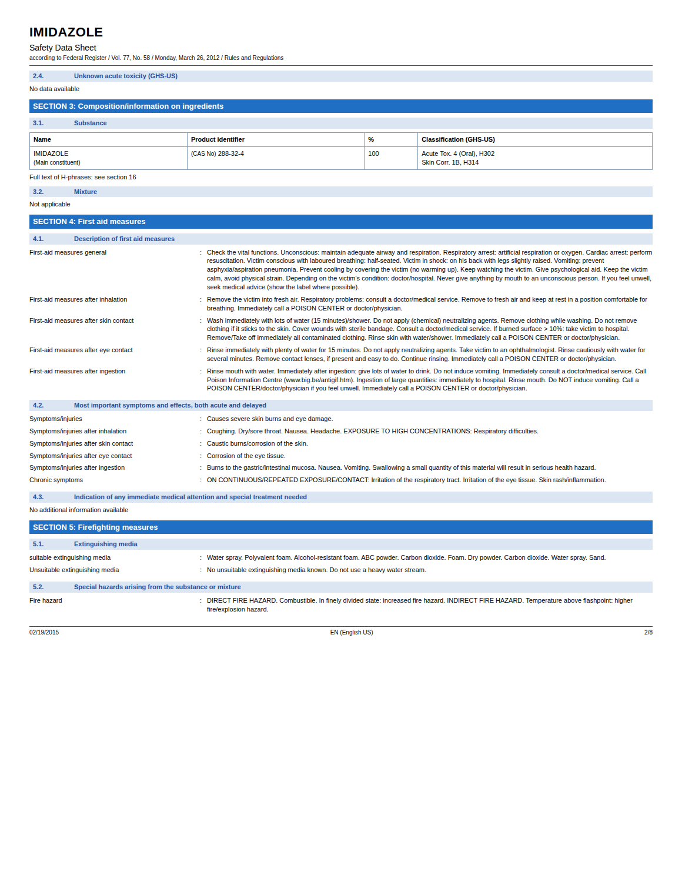IMIDAZOLE
Safety Data Sheet
according to Federal Register / Vol. 77, No. 58 / Monday, March 26, 2012 / Rules and Regulations
2.4. Unknown acute toxicity (GHS-US)
No data available
SECTION 3: Composition/information on ingredients
3.1. Substance
| Name | Product identifier | % | Classification (GHS-US) |
| --- | --- | --- | --- |
| IMIDAZOLE (Main constituent) | (CAS No) 288-32-4 | 100 | Acute Tox. 4 (Oral), H302 Skin Corr. 1B, H314 |
Full text of H-phrases: see section 16
3.2. Mixture
Not applicable
SECTION 4: First aid measures
4.1. Description of first aid measures
| First-aid measures general | : | Check the vital functions. Unconscious: maintain adequate airway and respiration. Respiratory arrest: artificial respiration or oxygen. Cardiac arrest: perform resuscitation. Victim conscious with laboured breathing: half-seated. Victim in shock: on his back with legs slightly raised. Vomiting: prevent asphyxia/aspiration pneumonia. Prevent cooling by covering the victim (no warming up). Keep watching the victim. Give psychological aid. Keep the victim calm, avoid physical strain. Depending on the victim's condition: doctor/hospital. Never give anything by mouth to an unconscious person. If you feel unwell, seek medical advice (show the label where possible). |
| First-aid measures after inhalation | : | Remove the victim into fresh air. Respiratory problems: consult a doctor/medical service. Remove to fresh air and keep at rest in a position comfortable for breathing. Immediately call a POISON CENTER or doctor/physician. |
| First-aid measures after skin contact | : | Wash immediately with lots of water (15 minutes)/shower. Do not apply (chemical) neutralizing agents. Remove clothing while washing. Do not remove clothing if it sticks to the skin. Cover wounds with sterile bandage. Consult a doctor/medical service. If burned surface > 10%: take victim to hospital. Remove/Take off immediately all contaminated clothing. Rinse skin with water/shower. Immediately call a POISON CENTER or doctor/physician. |
| First-aid measures after eye contact | : | Rinse immediately with plenty of water for 15 minutes. Do not apply neutralizing agents. Take victim to an ophthalmologist. Rinse cautiously with water for several minutes. Remove contact lenses, if present and easy to do. Continue rinsing. Immediately call a POISON CENTER or doctor/physician. |
| First-aid measures after ingestion | : | Rinse mouth with water. Immediately after ingestion: give lots of water to drink. Do not induce vomiting. Immediately consult a doctor/medical service. Call Poison Information Centre (www.big.be/antigif.htm). Ingestion of large quantities: immediately to hospital. Rinse mouth. Do NOT induce vomiting. Call a POISON CENTER/doctor/physician if you feel unwell. Immediately call a POISON CENTER or doctor/physician. |
4.2. Most important symptoms and effects, both acute and delayed
| Symptoms/injuries | : | Causes severe skin burns and eye damage. |
| Symptoms/injuries after inhalation | : | Coughing. Dry/sore throat. Nausea. Headache. EXPOSURE TO HIGH CONCENTRATIONS: Respiratory difficulties. |
| Symptoms/injuries after skin contact | : | Caustic burns/corrosion of the skin. |
| Symptoms/injuries after eye contact | : | Corrosion of the eye tissue. |
| Symptoms/injuries after ingestion | : | Burns to the gastric/intestinal mucosa. Nausea. Vomiting. Swallowing a small quantity of this material will result in serious health hazard. |
| Chronic symptoms | : | ON CONTINUOUS/REPEATED EXPOSURE/CONTACT: Irritation of the respiratory tract. Irritation of the eye tissue. Skin rash/inflammation. |
4.3. Indication of any immediate medical attention and special treatment needed
No additional information available
SECTION 5: Firefighting measures
5.1. Extinguishing media
| suitable extinguishing media | : | Water spray. Polyvalent foam. Alcohol-resistant foam. ABC powder. Carbon dioxide. Foam. Dry powder. Carbon dioxide. Water spray. Sand. |
| Unsuitable extinguishing media | : | No unsuitable extinguishing media known. Do not use a heavy water stream. |
5.2. Special hazards arising from the substance or mixture
| Fire hazard | : | DIRECT FIRE HAZARD. Combustible. In finely divided state: increased fire hazard. INDIRECT FIRE HAZARD. Temperature above flashpoint: higher fire/explosion hazard. |
02/19/2015 EN (English US) 2/8